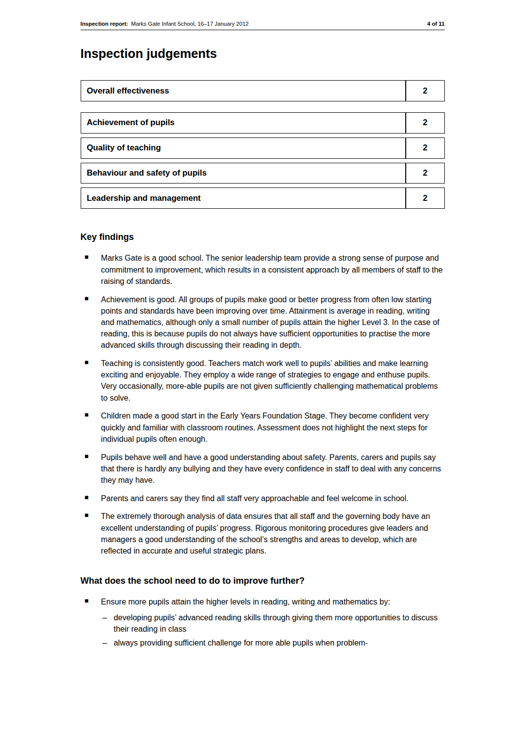Inspection report: Marks Gate Infant School, 16–17 January 2012 4 of 11
Inspection judgements
| Overall effectiveness | 2 |
| Achievement of pupils | 2 |
| Quality of teaching | 2 |
| Behaviour and safety of pupils | 2 |
| Leadership and management | 2 |
Key findings
Marks Gate is a good school. The senior leadership team provide a strong sense of purpose and commitment to improvement, which results in a consistent approach by all members of staff to the raising of standards.
Achievement is good. All groups of pupils make good or better progress from often low starting points and standards have been improving over time. Attainment is average in reading, writing and mathematics, although only a small number of pupils attain the higher Level 3. In the case of reading, this is because pupils do not always have sufficient opportunities to practise the more advanced skills through discussing their reading in depth.
Teaching is consistently good. Teachers match work well to pupils’ abilities and make learning exciting and enjoyable. They employ a wide range of strategies to engage and enthuse pupils. Very occasionally, more-able pupils are not given sufficiently challenging mathematical problems to solve.
Children made a good start in the Early Years Foundation Stage. They become confident very quickly and familiar with classroom routines. Assessment does not highlight the next steps for individual pupils often enough.
Pupils behave well and have a good understanding about safety. Parents, carers and pupils say that there is hardly any bullying and they have every confidence in staff to deal with any concerns they may have.
Parents and carers say they find all staff very approachable and feel welcome in school.
The extremely thorough analysis of data ensures that all staff and the governing body have an excellent understanding of pupils’ progress. Rigorous monitoring procedures give leaders and managers a good understanding of the school’s strengths and areas to develop, which are reflected in accurate and useful strategic plans.
What does the school need to do to improve further?
Ensure more pupils attain the higher levels in reading, writing and mathematics by:
developing pupils’ advanced reading skills through giving them more opportunities to discuss their reading in class
always providing sufficient challenge for more able pupils when problem-